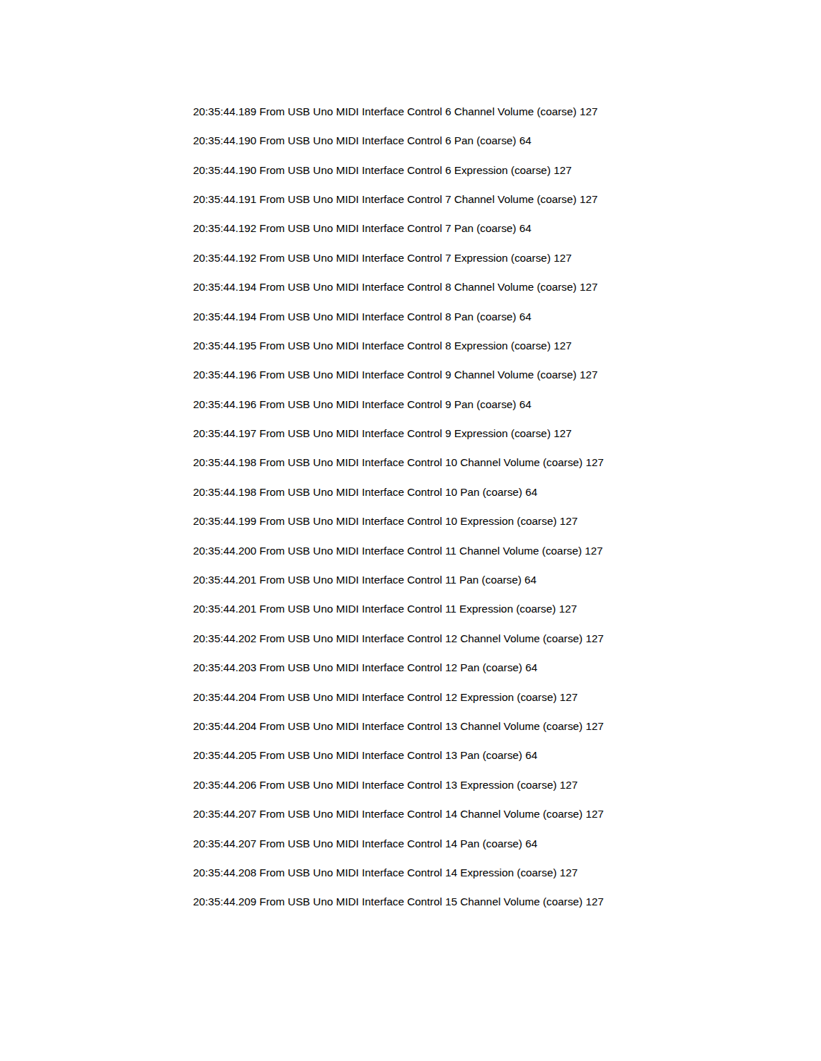20:35:44.189 From USB Uno MIDI Interface Control 6 Channel Volume (coarse) 127
20:35:44.190 From USB Uno MIDI Interface Control 6 Pan (coarse) 64
20:35:44.190 From USB Uno MIDI Interface Control 6 Expression (coarse) 127
20:35:44.191 From USB Uno MIDI Interface Control 7 Channel Volume (coarse) 127
20:35:44.192 From USB Uno MIDI Interface Control 7 Pan (coarse) 64
20:35:44.192 From USB Uno MIDI Interface Control 7 Expression (coarse) 127
20:35:44.194 From USB Uno MIDI Interface Control 8 Channel Volume (coarse) 127
20:35:44.194 From USB Uno MIDI Interface Control 8 Pan (coarse) 64
20:35:44.195 From USB Uno MIDI Interface Control 8 Expression (coarse) 127
20:35:44.196 From USB Uno MIDI Interface Control 9 Channel Volume (coarse) 127
20:35:44.196 From USB Uno MIDI Interface Control 9 Pan (coarse) 64
20:35:44.197 From USB Uno MIDI Interface Control 9 Expression (coarse) 127
20:35:44.198 From USB Uno MIDI Interface Control 10 Channel Volume (coarse) 127
20:35:44.198 From USB Uno MIDI Interface Control 10 Pan (coarse) 64
20:35:44.199 From USB Uno MIDI Interface Control 10 Expression (coarse) 127
20:35:44.200 From USB Uno MIDI Interface Control 11 Channel Volume (coarse) 127
20:35:44.201 From USB Uno MIDI Interface Control 11 Pan (coarse) 64
20:35:44.201 From USB Uno MIDI Interface Control 11 Expression (coarse) 127
20:35:44.202 From USB Uno MIDI Interface Control 12 Channel Volume (coarse) 127
20:35:44.203 From USB Uno MIDI Interface Control 12 Pan (coarse) 64
20:35:44.204 From USB Uno MIDI Interface Control 12 Expression (coarse) 127
20:35:44.204 From USB Uno MIDI Interface Control 13 Channel Volume (coarse) 127
20:35:44.205 From USB Uno MIDI Interface Control 13 Pan (coarse) 64
20:35:44.206 From USB Uno MIDI Interface Control 13 Expression (coarse) 127
20:35:44.207 From USB Uno MIDI Interface Control 14 Channel Volume (coarse) 127
20:35:44.207 From USB Uno MIDI Interface Control 14 Pan (coarse) 64
20:35:44.208 From USB Uno MIDI Interface Control 14 Expression (coarse) 127
20:35:44.209 From USB Uno MIDI Interface Control 15 Channel Volume (coarse) 127